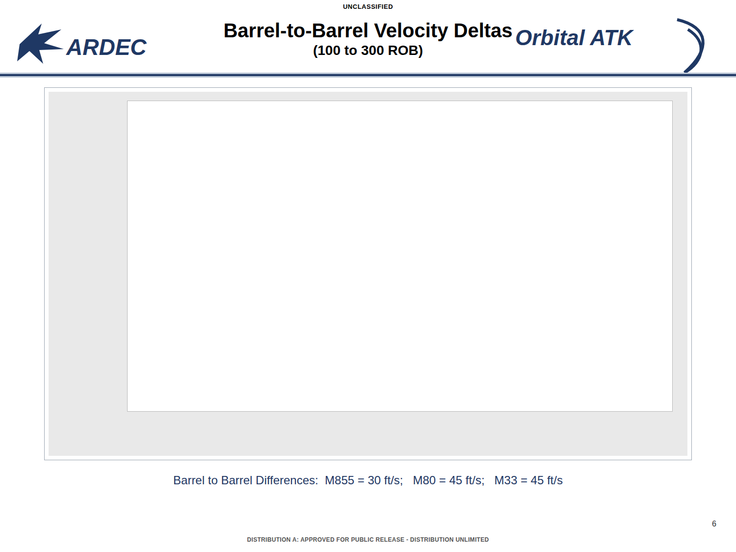UNCLASSIFIED
ARDEC
Orbital ATK
Barrel-to-Barrel Velocity Deltas
(100 to 300 ROB)
Uncorrected Velocity - Deviation from Average (ft/s)
Barrel to Barrel Differences: M855 = 30 ft/s; M80 = 45 ft/s; M33 = 45 ft/s
6
DISTRIBUTION A: APPROVED FOR PUBLIC RELEASE - DISTRIBUTION UNLIMITED